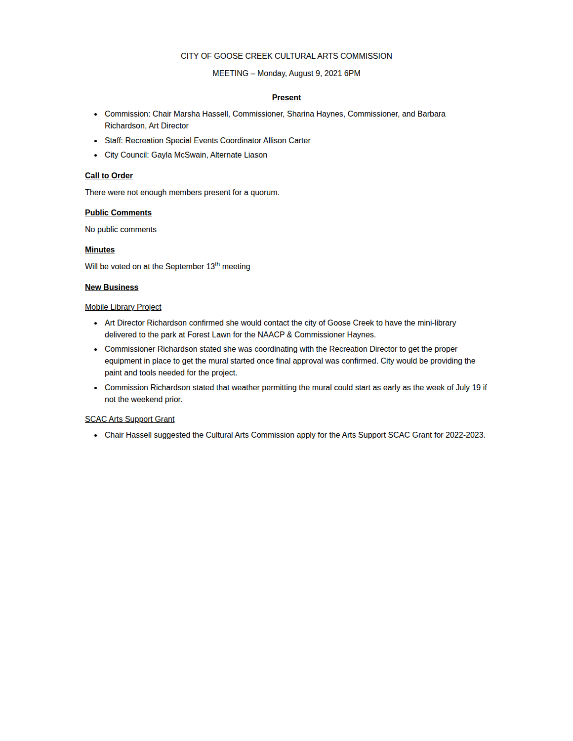CITY OF GOOSE CREEK CULTURAL ARTS COMMISSION MEETING – Monday, August 9, 2021 6PM
Present
Commission: Chair Marsha Hassell, Commissioner, Sharina Haynes, Commissioner, and Barbara Richardson, Art Director
Staff: Recreation Special Events Coordinator Allison Carter
City Council: Gayla McSwain, Alternate Liason
Call to Order
There were not enough members present for a quorum.
Public Comments
No public comments
Minutes
Will be voted on at the September 13th meeting
New Business
Mobile Library Project
Art Director Richardson confirmed she would contact the city of Goose Creek to have the mini-library delivered to the park at Forest Lawn for the NAACP & Commissioner Haynes.
Commissioner Richardson stated she was coordinating with the Recreation Director to get the proper equipment in place to get the mural started once final approval was confirmed. City would be providing the paint and tools needed for the project.
Commission Richardson stated that weather permitting the mural could start as early as the week of July 19 if not the weekend prior.
SCAC Arts Support Grant
Chair Hassell suggested the Cultural Arts Commission apply for the Arts Support SCAC Grant for 2022-2023.